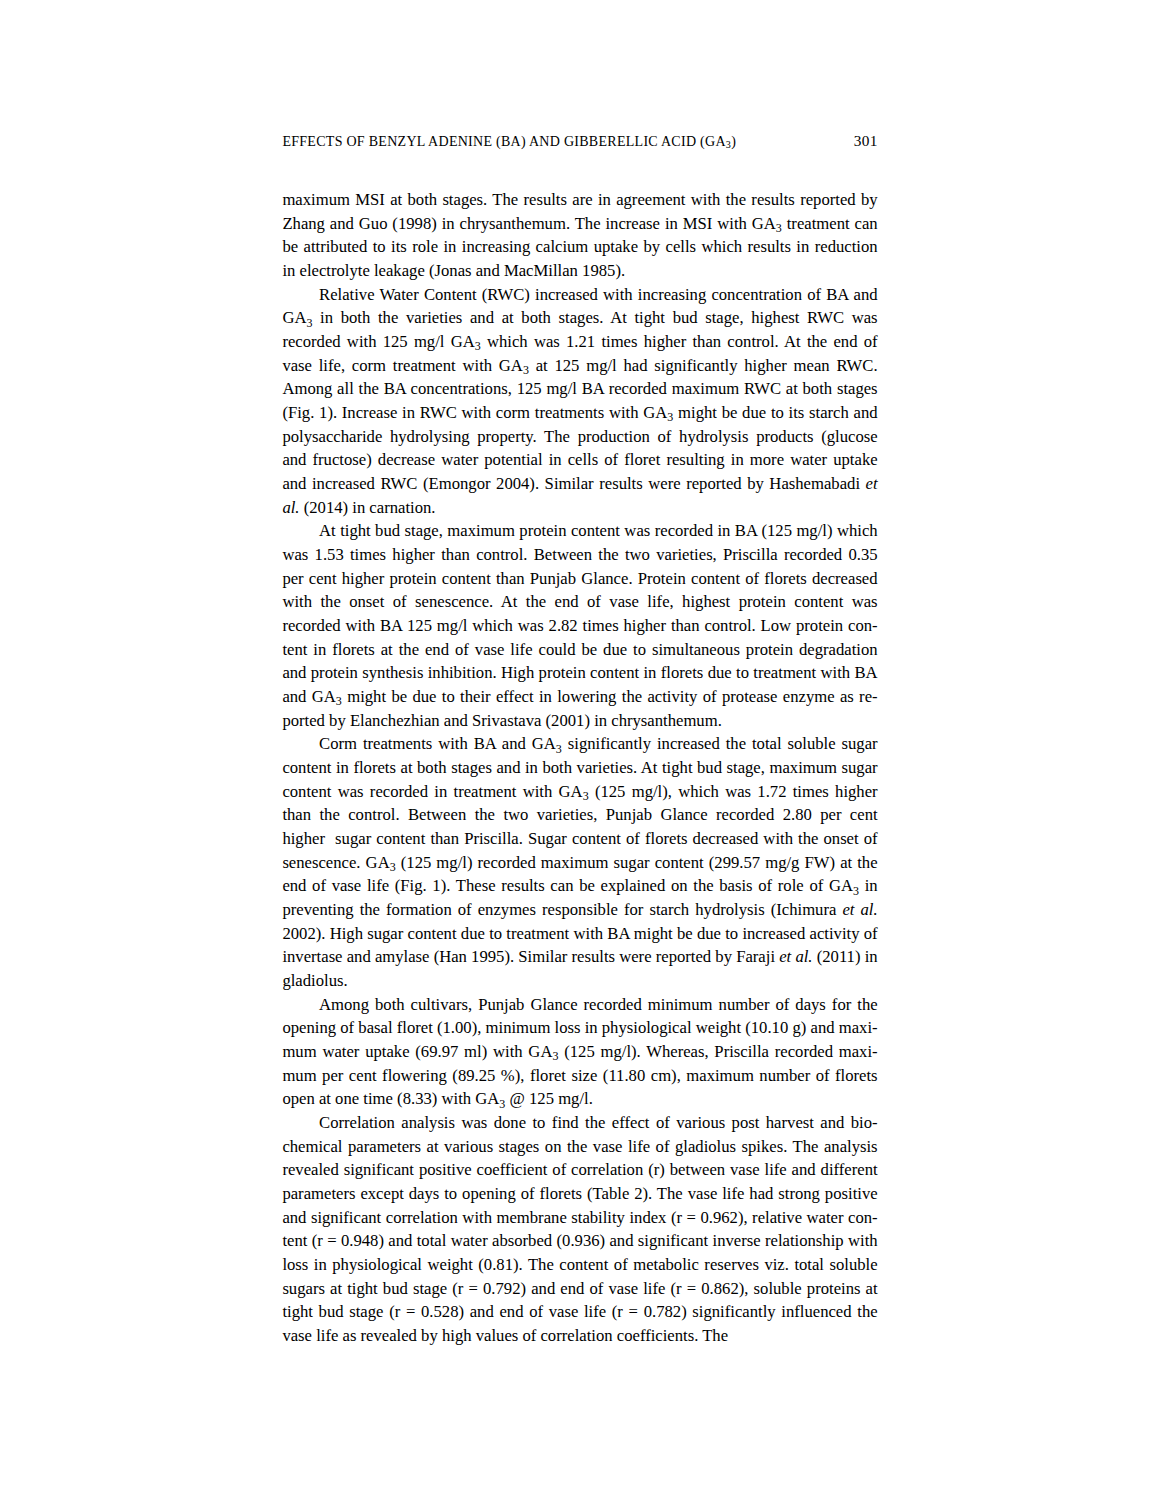Effects of Benzyl Adenine (BA) and Gibberellic Acid (GA3) 301
maximum MSI at both stages. The results are in agreement with the results reported by Zhang and Guo (1998) in chrysanthemum. The increase in MSI with GA3 treatment can be attributed to its role in increasing calcium uptake by cells which results in reduction in electrolyte leakage (Jonas and MacMillan 1985).
Relative Water Content (RWC) increased with increasing concentration of BA and GA3 in both the varieties and at both stages. At tight bud stage, highest RWC was recorded with 125 mg/l GA3 which was 1.21 times higher than control. At the end of vase life, corm treatment with GA3 at 125 mg/l had significantly higher mean RWC. Among all the BA concentrations, 125 mg/l BA recorded maximum RWC at both stages (Fig. 1). Increase in RWC with corm treatments with GA3 might be due to its starch and polysaccharide hydrolysing property. The production of hydrolysis products (glucose and fructose) decrease water potential in cells of floret resulting in more water uptake and increased RWC (Emongor 2004). Similar results were reported by Hashemabadi et al. (2014) in carnation.
At tight bud stage, maximum protein content was recorded in BA (125 mg/l) which was 1.53 times higher than control. Between the two varieties, Priscilla recorded 0.35 per cent higher protein content than Punjab Glance. Protein content of florets decreased with the onset of senescence. At the end of vase life, highest protein content was recorded with BA 125 mg/l which was 2.82 times higher than control. Low protein content in florets at the end of vase life could be due to simultaneous protein degradation and protein synthesis inhibition. High protein content in florets due to treatment with BA and GA3 might be due to their effect in lowering the activity of protease enzyme as reported by Elanchezhian and Srivastava (2001) in chrysanthemum.
Corm treatments with BA and GA3 significantly increased the total soluble sugar content in florets at both stages and in both varieties. At tight bud stage, maximum sugar content was recorded in treatment with GA3 (125 mg/l), which was 1.72 times higher than the control. Between the two varieties, Punjab Glance recorded 2.80 per cent higher sugar content than Priscilla. Sugar content of florets decreased with the onset of senescence. GA3 (125 mg/l) recorded maximum sugar content (299.57 mg/g FW) at the end of vase life (Fig. 1). These results can be explained on the basis of role of GA3 in preventing the formation of enzymes responsible for starch hydrolysis (Ichimura et al. 2002). High sugar content due to treatment with BA might be due to increased activity of invertase and amylase (Han 1995). Similar results were reported by Faraji et al. (2011) in gladiolus.
Among both cultivars, Punjab Glance recorded minimum number of days for the opening of basal floret (1.00), minimum loss in physiological weight (10.10 g) and maximum water uptake (69.97 ml) with GA3 (125 mg/l). Whereas, Priscilla recorded maximum per cent flowering (89.25 %), floret size (11.80 cm), maximum number of florets open at one time (8.33) with GA3 @ 125 mg/l.
Correlation analysis was done to find the effect of various post harvest and biochemical parameters at various stages on the vase life of gladiolus spikes. The analysis revealed significant positive coefficient of correlation (r) between vase life and different parameters except days to opening of florets (Table 2). The vase life had strong positive and significant correlation with membrane stability index (r = 0.962), relative water content (r = 0.948) and total water absorbed (0.936) and significant inverse relationship with loss in physiological weight (0.81). The content of metabolic reserves viz. total soluble sugars at tight bud stage (r = 0.792) and end of vase life (r = 0.862), soluble proteins at tight bud stage (r = 0.528) and end of vase life (r = 0.782) significantly influenced the vase life as revealed by high values of correlation coefficients. The